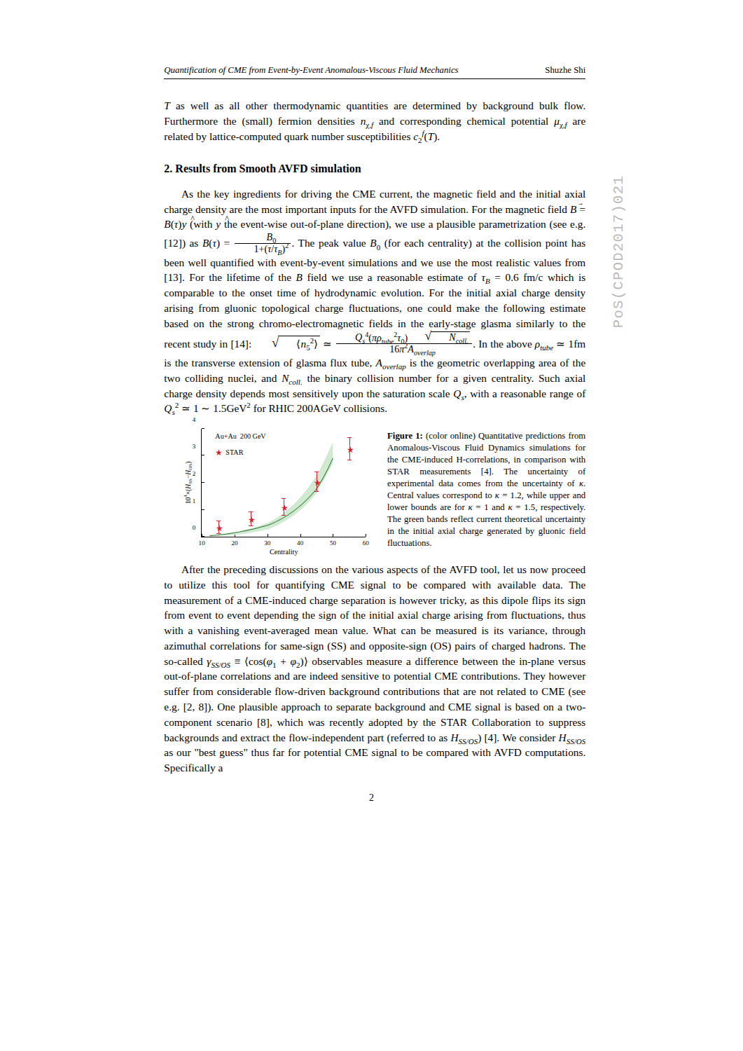Quantification of CME from Event-by-Event Anomalous-Viscous Fluid Mechanics Shuzhe Shi
PoS(CPOD2017)021
T as well as all other thermodynamic quantities are determined by background bulk flow. Furthermore the (small) fermion densities nχ,f and corresponding chemical potential μχ,f are related by lattice-computed quark number susceptibilities c2f(T).
2. Results from Smooth AVFD simulation
As the key ingredients for driving the CME current, the magnetic field and the initial axial charge density are the most important inputs for the AVFD simulation. For the magnetic field B = B(τ)y (with y the event-wise out-of-plane direction), we use a plausible parametrization (see e.g. [12]) as B(τ) = B01+(τ/τB)2. The peak value B0 (for each centrality) at the collision point has been well quantified with event-by-event simulations and we use the most realistic values from [13]. For the lifetime of the B field we use a reasonable estimate of τB = 0.6 fm/c which is comparable to the onset time of hydrodynamic evolution. For the initial axial charge density arising from gluonic topological charge fluctuations, one could make the following estimate based on the strong chromo-electromagnetic fields in the early-stage glasma similarly to the recent study in [14]: ⟨n52⟩ ≃ Qs4(πρtube2τ0)Ncoll. 16π2Aoverlap. In the above ρtube ≃ 1fm is the transverse extension of glasma flux tube, Aoverlap is the geometric overlapping area of the two colliding nuclei, and Ncoll. the binary collision number for a given centrality. Such axial charge density depends most sensitively upon the saturation scale Qs, with a reasonable range of Qs2 ≃ 1 ∼ 1.5GeV2 for RHIC 200AGeV collisions.
Au+Au 200 GeV
★STAR
104×(HSS−HOS)
Centrality
0
1
2
3
4
10
20
30
40
50
60
★
★
★
★
★
Figure 1: (color online) Quantitative predictions from Anomalous-Viscous Fluid Dynamics simulations for the CME-induced H-correlations, in comparison with STAR measurements [4]. The uncertainty of experimental data comes from the uncertainty of κ. Central values correspond to κ = 1.2, while upper and lower bounds are for κ = 1 and κ = 1.5, respectively. The green bands reflect current theoretical uncertainty in the initial axial charge generated by gluonic field fluctuations.
After the preceding discussions on the various aspects of the AVFD tool, let us now proceed to utilize this tool for quantifying CME signal to be compared with available data. The measurement of a CME-induced charge separation is however tricky, as this dipole flips its sign from event to event depending the sign of the initial axial charge arising from fluctuations, thus with a vanishing event-averaged mean value. What can be measured is its variance, through azimuthal correlations for same-sign (SS) and opposite-sign (OS) pairs of charged hadrons. The so-called γSS/OS ≡ ⟨cos(φ1 + φ2)⟩ observables measure a difference between the in-plane versus out-of-plane correlations and are indeed sensitive to potential CME contributions. They however suffer from considerable flow-driven background contributions that are not related to CME (see e.g. [2, 8]). One plausible approach to separate background and CME signal is based on a two-component scenario [8], which was recently adopted by the STAR Collaboration to suppress backgrounds and extract the flow-independent part (referred to as HSS/OS) [4]. We consider HSS/OS as our "best guess" thus far for potential CME signal to be compared with AVFD computations. Specifically a
2